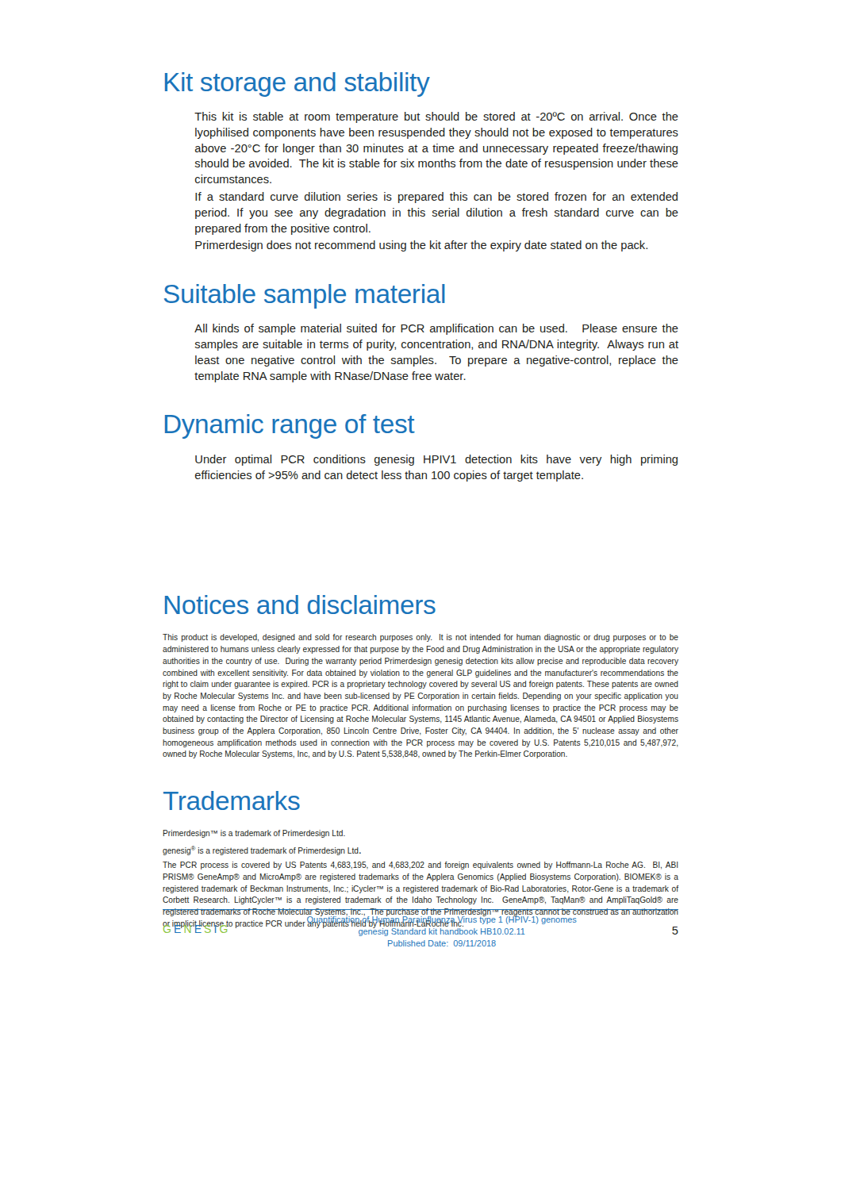Kit storage and stability
This kit is stable at room temperature but should be stored at -20ºC on arrival. Once the lyophilised components have been resuspended they should not be exposed to temperatures above -20°C for longer than 30 minutes at a time and unnecessary repeated freeze/thawing should be avoided. The kit is stable for six months from the date of resuspension under these circumstances.
If a standard curve dilution series is prepared this can be stored frozen for an extended period. If you see any degradation in this serial dilution a fresh standard curve can be prepared from the positive control.
Primerdesign does not recommend using the kit after the expiry date stated on the pack.
Suitable sample material
All kinds of sample material suited for PCR amplification can be used. Please ensure the samples are suitable in terms of purity, concentration, and RNA/DNA integrity. Always run at least one negative control with the samples. To prepare a negative-control, replace the template RNA sample with RNase/DNase free water.
Dynamic range of test
Under optimal PCR conditions genesig HPIV1 detection kits have very high priming efficiencies of >95% and can detect less than 100 copies of target template.
Notices and disclaimers
This product is developed, designed and sold for research purposes only. It is not intended for human diagnostic or drug purposes or to be administered to humans unless clearly expressed for that purpose by the Food and Drug Administration in the USA or the appropriate regulatory authorities in the country of use. During the warranty period Primerdesign genesig detection kits allow precise and reproducible data recovery combined with excellent sensitivity. For data obtained by violation to the general GLP guidelines and the manufacturer's recommendations the right to claim under guarantee is expired. PCR is a proprietary technology covered by several US and foreign patents. These patents are owned by Roche Molecular Systems Inc. and have been sub-licensed by PE Corporation in certain fields. Depending on your specific application you may need a license from Roche or PE to practice PCR. Additional information on purchasing licenses to practice the PCR process may be obtained by contacting the Director of Licensing at Roche Molecular Systems, 1145 Atlantic Avenue, Alameda, CA 94501 or Applied Biosystems business group of the Applera Corporation, 850 Lincoln Centre Drive, Foster City, CA 94404. In addition, the 5' nuclease assay and other homogeneous amplification methods used in connection with the PCR process may be covered by U.S. Patents 5,210,015 and 5,487,972, owned by Roche Molecular Systems, Inc, and by U.S. Patent 5,538,848, owned by The Perkin-Elmer Corporation.
Trademarks
Primerdesign™ is a trademark of Primerdesign Ltd.
genesig® is a registered trademark of Primerdesign Ltd.
The PCR process is covered by US Patents 4,683,195, and 4,683,202 and foreign equivalents owned by Hoffmann-La Roche AG. BI, ABI PRISM® GeneAmp® and MicroAmp® are registered trademarks of the Applera Genomics (Applied Biosystems Corporation). BIOMEK® is a registered trademark of Beckman Instruments, Inc.; iCycler™ is a registered trademark of Bio-Rad Laboratories, Rotor-Gene is a trademark of Corbett Research. LightCycler™ is a registered trademark of the Idaho Technology Inc. GeneAmp®, TaqMan® and AmpliTaqGold® are registered trademarks of Roche Molecular Systems, Inc., The purchase of the Primerdesign™ reagents cannot be construed as an authorization or implicit license to practice PCR under any patents held by Hoffmann-LaRoche Inc.
GENESIG
Quantification of Human Parainfluenza Virus type 1 (HPIV-1) genomes
genesig Standard kit handbook HB10.02.11
Published Date: 09/11/2018
5